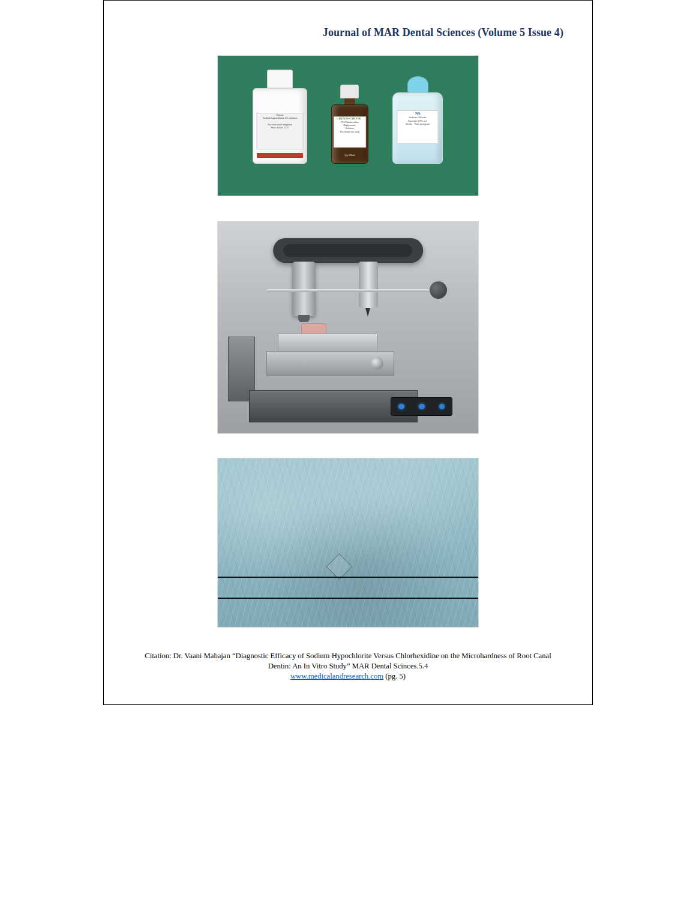Journal of MAR Dental Sciences (Volume 5 Issue 4)
Parcan
Sodium hypochlorite 3% solution
For root canal irrigation
Store below 25°C
DENTOCHLOR
2% Chlorhexidine Digluconate
Solution
For dental use only
Qty 220ml
NS
Sodium Chloride
Injection 0.9% w/v
Sterile · Non-pyrogenic
Citation: Dr. Vaani Mahajan “Diagnostic Efficacy of Sodium Hypochlorite Versus Chlorhexidine on the Microhardness of Root Canal Dentin: An In Vitro Study” MAR Dental Scinces.5.4
www.medicalandresearch.com (pg. 5)